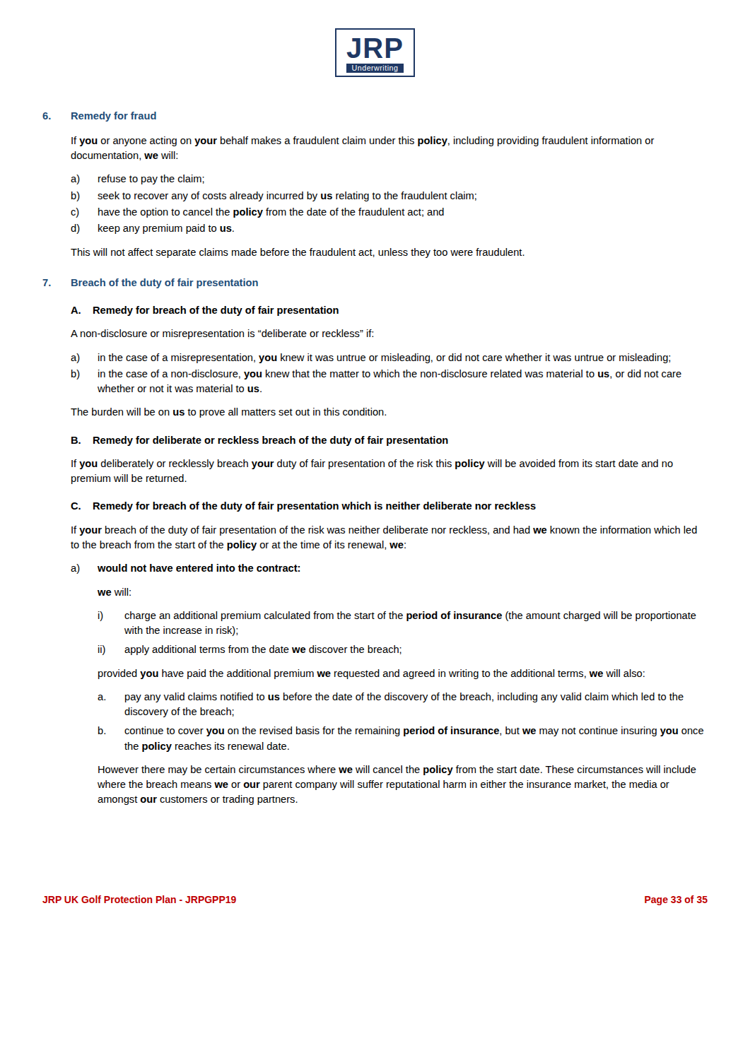JRP Underwriting
6. Remedy for fraud
If you or anyone acting on your behalf makes a fraudulent claim under this policy, including providing fraudulent information or documentation, we will:
a) refuse to pay the claim;
b) seek to recover any of costs already incurred by us relating to the fraudulent claim;
c) have the option to cancel the policy from the date of the fraudulent act; and
d) keep any premium paid to us.
This will not affect separate claims made before the fraudulent act, unless they too were fraudulent.
7. Breach of the duty of fair presentation
A. Remedy for breach of the duty of fair presentation
A non-disclosure or misrepresentation is “deliberate or reckless” if:
a) in the case of a misrepresentation, you knew it was untrue or misleading, or did not care whether it was untrue or misleading;
b) in the case of a non-disclosure, you knew that the matter to which the non-disclosure related was material to us, or did not care whether or not it was material to us.
The burden will be on us to prove all matters set out in this condition.
B. Remedy for deliberate or reckless breach of the duty of fair presentation
If you deliberately or recklessly breach your duty of fair presentation of the risk this policy will be avoided from its start date and no premium will be returned.
C. Remedy for breach of the duty of fair presentation which is neither deliberate nor reckless
If your breach of the duty of fair presentation of the risk was neither deliberate nor reckless, and had we known the information which led to the breach from the start of the policy or at the time of its renewal, we:
a) would not have entered into the contract:
we will:
i) charge an additional premium calculated from the start of the period of insurance (the amount charged will be proportionate with the increase in risk);
ii) apply additional terms from the date we discover the breach;
provided you have paid the additional premium we requested and agreed in writing to the additional terms, we will also:
a. pay any valid claims notified to us before the date of the discovery of the breach, including any valid claim which led to the discovery of the breach;
b. continue to cover you on the revised basis for the remaining period of insurance, but we may not continue insuring you once the policy reaches its renewal date.
However there may be certain circumstances where we will cancel the policy from the start date. These circumstances will include where the breach means we or our parent company will suffer reputational harm in either the insurance market, the media or amongst our customers or trading partners.
JRP UK Golf Protection Plan - JRPGPP19 Page 33 of 35